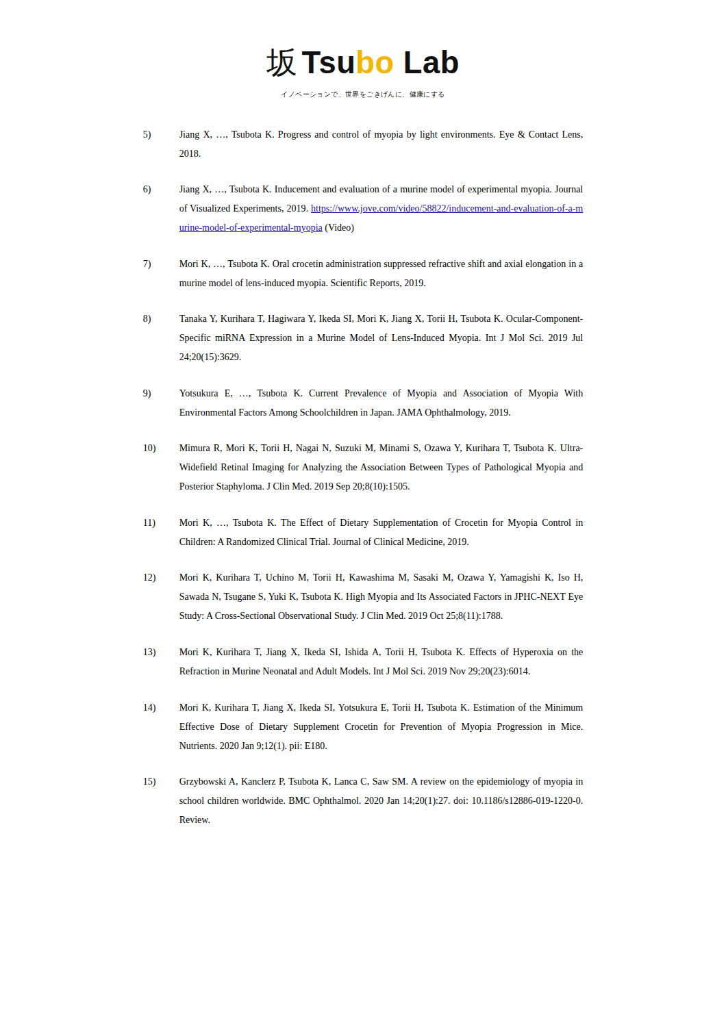坂Tsu bo Lab
イノベーションで、世界をごきげんに、健康にする
Jiang X, …, Tsubota K. Progress and control of myopia by light environments. Eye & Contact Lens, 2018.
Jiang X, …, Tsubota K. Inducement and evaluation of a murine model of experimental myopia. Journal of Visualized Experiments, 2019. https://www.jove.com/video/58822/inducement-and-evaluation-of-a-murine-model-of-experimental-myopia (Video)
Mori K, …, Tsubota K. Oral crocetin administration suppressed refractive shift and axial elongation in a murine model of lens-induced myopia. Scientific Reports, 2019.
Tanaka Y, Kurihara T, Hagiwara Y, Ikeda SI, Mori K, Jiang X, Torii H, Tsubota K. Ocular-Component-Specific miRNA Expression in a Murine Model of Lens-Induced Myopia. Int J Mol Sci. 2019 Jul 24;20(15):3629.
Yotsukura E, …, Tsubota K. Current Prevalence of Myopia and Association of Myopia With Environmental Factors Among Schoolchildren in Japan. JAMA Ophthalmology, 2019.
Mimura R, Mori K, Torii H, Nagai N, Suzuki M, Minami S, Ozawa Y, Kurihara T, Tsubota K. Ultra-Widefield Retinal Imaging for Analyzing the Association Between Types of Pathological Myopia and Posterior Staphyloma. J Clin Med. 2019 Sep 20;8(10):1505.
Mori K, …, Tsubota K. The Effect of Dietary Supplementation of Crocetin for Myopia Control in Children: A Randomized Clinical Trial. Journal of Clinical Medicine, 2019.
Mori K, Kurihara T, Uchino M, Torii H, Kawashima M, Sasaki M, Ozawa Y, Yamagishi K, Iso H, Sawada N, Tsugane S, Yuki K, Tsubota K. High Myopia and Its Associated Factors in JPHC-NEXT Eye Study: A Cross-Sectional Observational Study. J Clin Med. 2019 Oct 25;8(11):1788.
Mori K, Kurihara T, Jiang X, Ikeda SI, Ishida A, Torii H, Tsubota K. Effects of Hyperoxia on the Refraction in Murine Neonatal and Adult Models. Int J Mol Sci. 2019 Nov 29;20(23):6014.
Mori K, Kurihara T, Jiang X, Ikeda SI, Yotsukura E, Torii H, Tsubota K. Estimation of the Minimum Effective Dose of Dietary Supplement Crocetin for Prevention of Myopia Progression in Mice. Nutrients. 2020 Jan 9;12(1). pii: E180.
Grzybowski A, Kanclerz P, Tsubota K, Lanca C, Saw SM. A review on the epidemiology of myopia in school children worldwide. BMC Ophthalmol. 2020 Jan 14;20(1):27. doi: 10.1186/s12886-019-1220-0. Review.